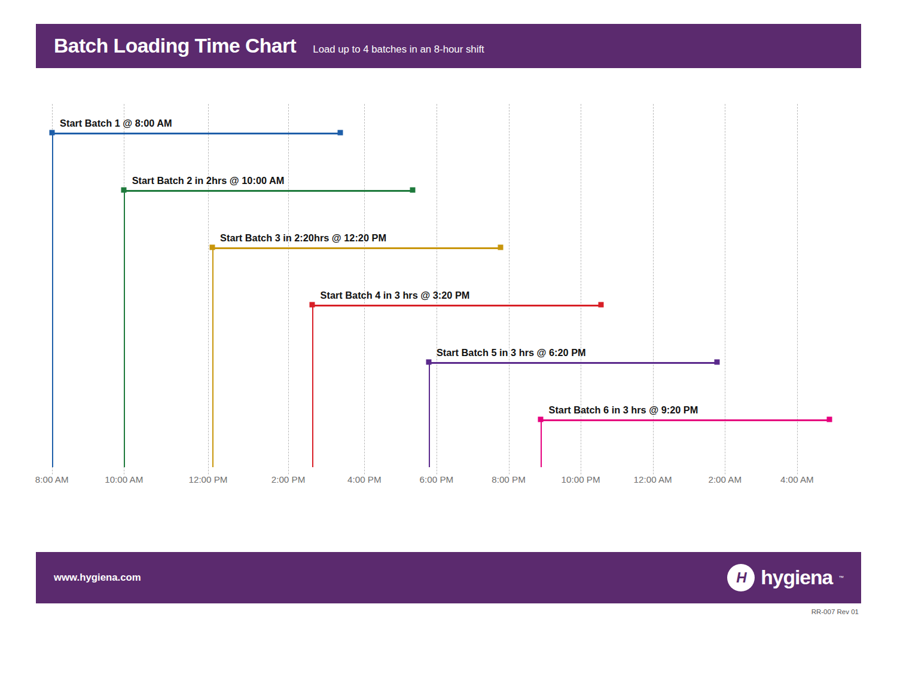Batch Loading Time Chart
Load up to 4 batches in an 8-hour shift
Start Batch 1 @ 8:00 AM
Start Batch 2 in 2hrs @ 10:00 AM
Start Batch 3 in 2:20hrs @ 12:20 PM
Start Batch 4 in 3 hrs @ 3:20 PM
Start Batch 5 in 3 hrs @ 6:20 PM
Start Batch 6 in 3 hrs @ 9:20 PM
8:00 AM 10:00 AM 12:00 PM 2:00 PM 4:00 PM 6:00 PM 8:00 PM 10:00 PM 12:00 AM 2:00 AM 4:00 AM
www.hygiena.com Hhygiena™
RR-007 Rev 01